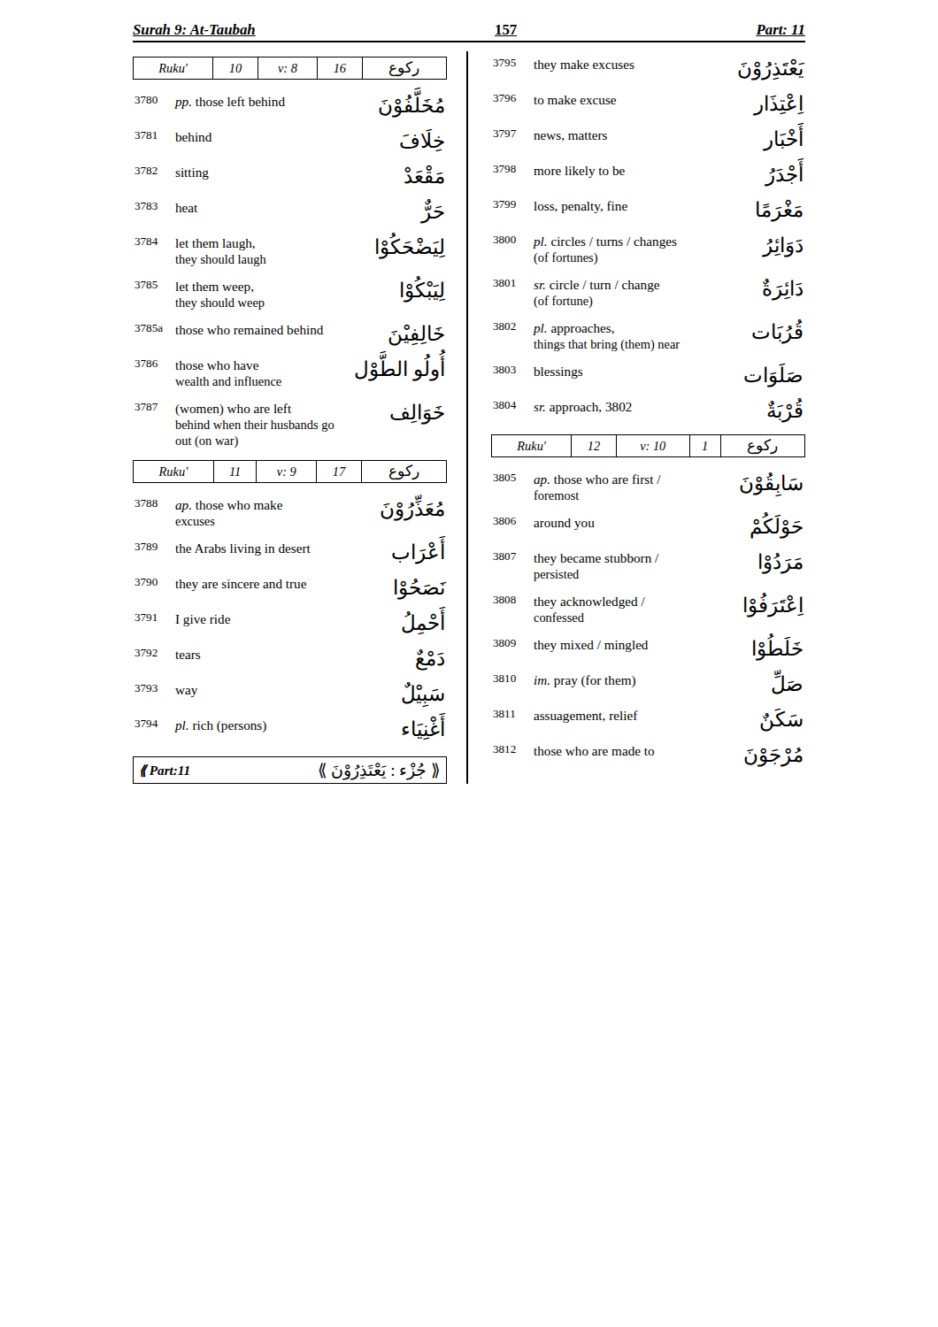Surah 9: At-Taubah 157 Part: 11
| Ruku' | 10 | v: 8 | 16 | رکوع |
| 3780 | pp. those left behind | مُخَلَّفُوْنَ |
| 3781 | behind | خِلَافَ |
| 3782 | sitting | مَقْعَدْ |
| 3783 | heat | حَرٌّ |
| 3784 | let them laugh, they should laugh | لِيَضْحَكُوْا |
| 3785 | let them weep, they should weep | لِيَبْكُوْا |
| 3785a | those who remained behind | خَالِفِيْنَ |
| 3786 | those who have wealth and influence | أُولُو الطَّوْل |
| 3787 | (women) who are left behind when their husbands go out (on war) | خَوَالِف |
| Ruku' | 11 | v: 9 | 17 | رکوع |
| 3788 | ap. those who make excuses | مُعَذِّرُوْنَ |
| 3789 | the Arabs living in desert | أَعْرَاب |
| 3790 | they are sincere and true | نَصَحُوْا |
| 3791 | I give ride | أَحْمِلُ |
| 3792 | tears | دَمْعٌ |
| 3793 | way | سَبِيْلٌ |
| 3794 | pl. rich (persons) | أَغْنِيَاء |
⟪ Part:11 ⟪ جُزْء : يَعْتَذِرُوْنَ ⟫
| 3795 | they make excuses | يَعْتَذِرُوْنَ |
| 3796 | to make excuse | اِعْتِذَار |
| 3797 | news, matters | أَخْبَار |
| 3798 | more likely to be | أَجْدَرُ |
| 3799 | loss, penalty, fine | مَغْرَمًا |
| 3800 | pl. circles / turns / changes (of fortunes) | دَوَائِرُ |
| 3801 | sr. circle / turn / change (of fortune) | دَائِرَةٌ |
| 3802 | pl. approaches, things that bring (them) near | قُرُبَات |
| 3803 | blessings | صَلَوَات |
| 3804 | sr. approach, 3802 | قُرْبَةٌ |
| Ruku' | 12 | v: 10 | 1 | رکوع |
| 3805 | ap. those who are first / foremost | سَابِقُوْنَ |
| 3806 | around you | حَوْلَكُمْ |
| 3807 | they became stubborn / persisted | مَرَدُوْا |
| 3808 | they acknowledged / confessed | اِعْتَرَفُوْا |
| 3809 | they mixed / mingled | خَلَطُوْا |
| 3810 | im. pray (for them) | صَلِّ |
| 3811 | assuagement, relief | سَكَنٌ |
| 3812 | those who are made to | مُرْجَوْنَ |